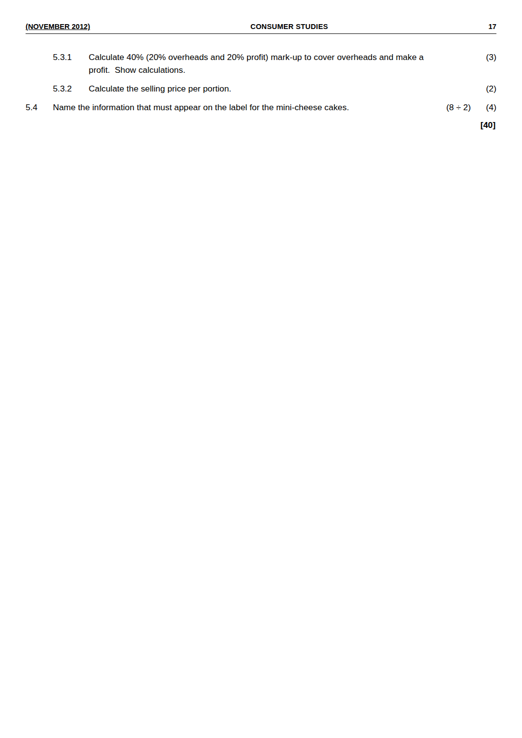(NOVEMBER 2012) CONSUMER STUDIES 17
| | 5.3.1 | Calculate 40% (20% overheads and 20% profit) mark-up to cover overheads and make a profit. Show calculations. | | (3) |
| | 5.3.2 | Calculate the selling price per portion. | | (2) |
| 5.4 | Name the information that must appear on the label for the mini-cheese cakes. | (8 ÷ 2) | (4) |
[40]